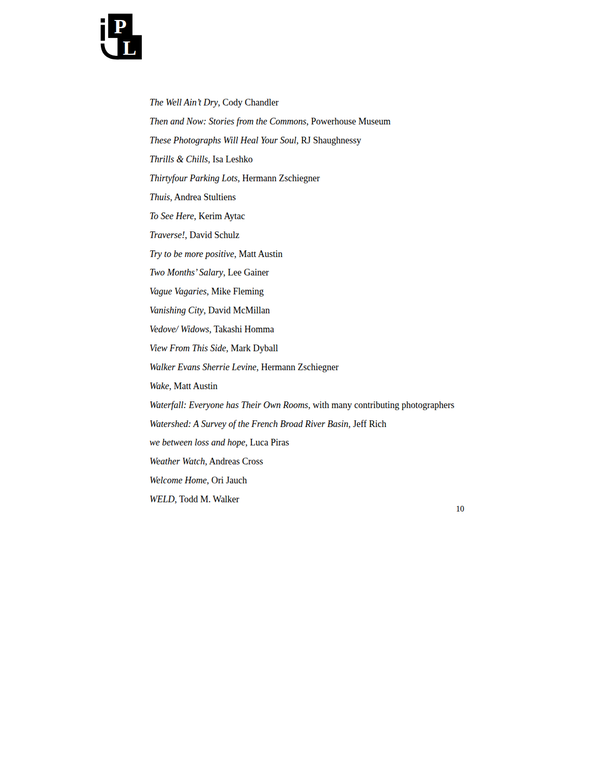P L
The Well Ain’t Dry, Cody Chandler
Then and Now: Stories from the Commons, Powerhouse Museum
These Photographs Will Heal Your Soul, RJ Shaughnessy
Thrills & Chills, Isa Leshko
Thirtyfour Parking Lots, Hermann Zschiegner
Thuis, Andrea Stultiens
To See Here, Kerim Aytac
Traverse!, David Schulz
Try to be more positive, Matt Austin
Two Months’ Salary, Lee Gainer
Vague Vagaries, Mike Fleming
Vanishing City, David McMillan
Vedove/ Widows, Takashi Homma
View From This Side, Mark Dyball
Walker Evans Sherrie Levine, Hermann Zschiegner
Wake, Matt Austin
Waterfall: Everyone has Their Own Rooms, with many contributing photographers
Watershed: A Survey of the French Broad River Basin, Jeff Rich
we between loss and hope, Luca Piras
Weather Watch, Andreas Cross
Welcome Home, Ori Jauch
WELD, Todd M. Walker
10